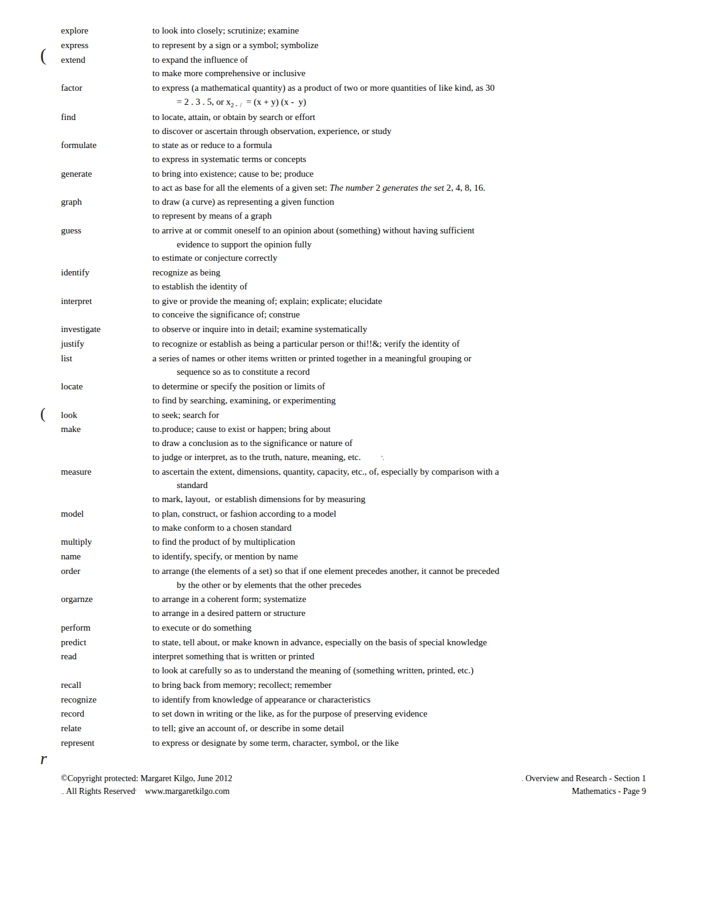( ( r
| explore | to look into closely; scrutinize; examine |
| express | to represent by a sign or a symbol; symbolize |
| extend | to expand the influence of to make more comprehensive or inclusive |
| factor | to express (a mathematical quantity) as a product of two or more quantities of like kind, as 30 = 2 . 3 . 5, or x 2 - / = (x + y) (x - y) |
| find | to locate, attain, or obtain by search or effort to discover or ascertain through observation, experience, or study |
| formulate | to state as or reduce to a formula to express in systematic terms or concepts |
| generate | to bring into existence; cause to be; produce to act as base for all the elements of a given set: The number 2 generates the set 2, 4, 8, 16. |
| graph | to draw (a curve) as representing a given function to represent by means of a graph |
| guess | to arrive at or commit oneself to an opinion about (something) without having sufficient evidence to support the opinion fully to estimate or conjecture correctly |
| identify | recognize as being to establish the identity of |
| interpret | to give or provide the meaning of; explain; explicate; elucidate to conceive the significance of; construe |
| investigate | to observe or inquire into in detail; examine systematically |
| justify | to recognize or establish as being a particular person or thi!!&; verify the identity of |
| list | a series of names or other items written or printed together in a meaningful grouping or sequence so as to constitute a record |
| locate | to determine or specify the position or limits of to find by searching, examining, or experimenting |
| look | to seek; search for |
| make | to.produce; cause to exist or happen; bring about to draw a conclusion as to the significance or nature of to judge or interpret, as to the truth, nature, meaning, etc. '. |
| measure | to ascertain the extent, dimensions, quantity, capacity, etc., of, especially by comparison with a standard to mark, layout, or establish dimensions for by measuring |
| model | to plan, construct, or fashion according to a model to make conform to a chosen standard |
| multiply | to find the product of by multiplication |
| name | to identify, specify, or mention by name |
| order | to arrange (the elements of a set) so that if one element precedes another, it cannot be preceded by the other or by elements that the other precedes |
| orgarnze | to arrange in a coherent form; systematize to arrange in a desired pattern or structure |
| perform | to execute or do something |
| predict | to state, tell about, or make known in advance, especially on the basis of special knowledge |
| read | interpret something that is written or printed to look at carefully so as to understand the meaning of (something written, printed, etc.) |
| recall | to bring back from memory; recollect; remember |
| recognize | to identify from knowledge of appearance or characteristics |
| record | to set down in writing or the like, as for the purpose of preserving evidence |
| relate | to tell; give an account of, or describe in some detail |
| represent | to express or designate by some term, character, symbol, or the like |
©Copyright protected: Margaret Kilgo, June 2012
.. All Rights Reserved' www.margaretkilgo.com
. Overview and Research - Section 1
Mathematics - Page 9